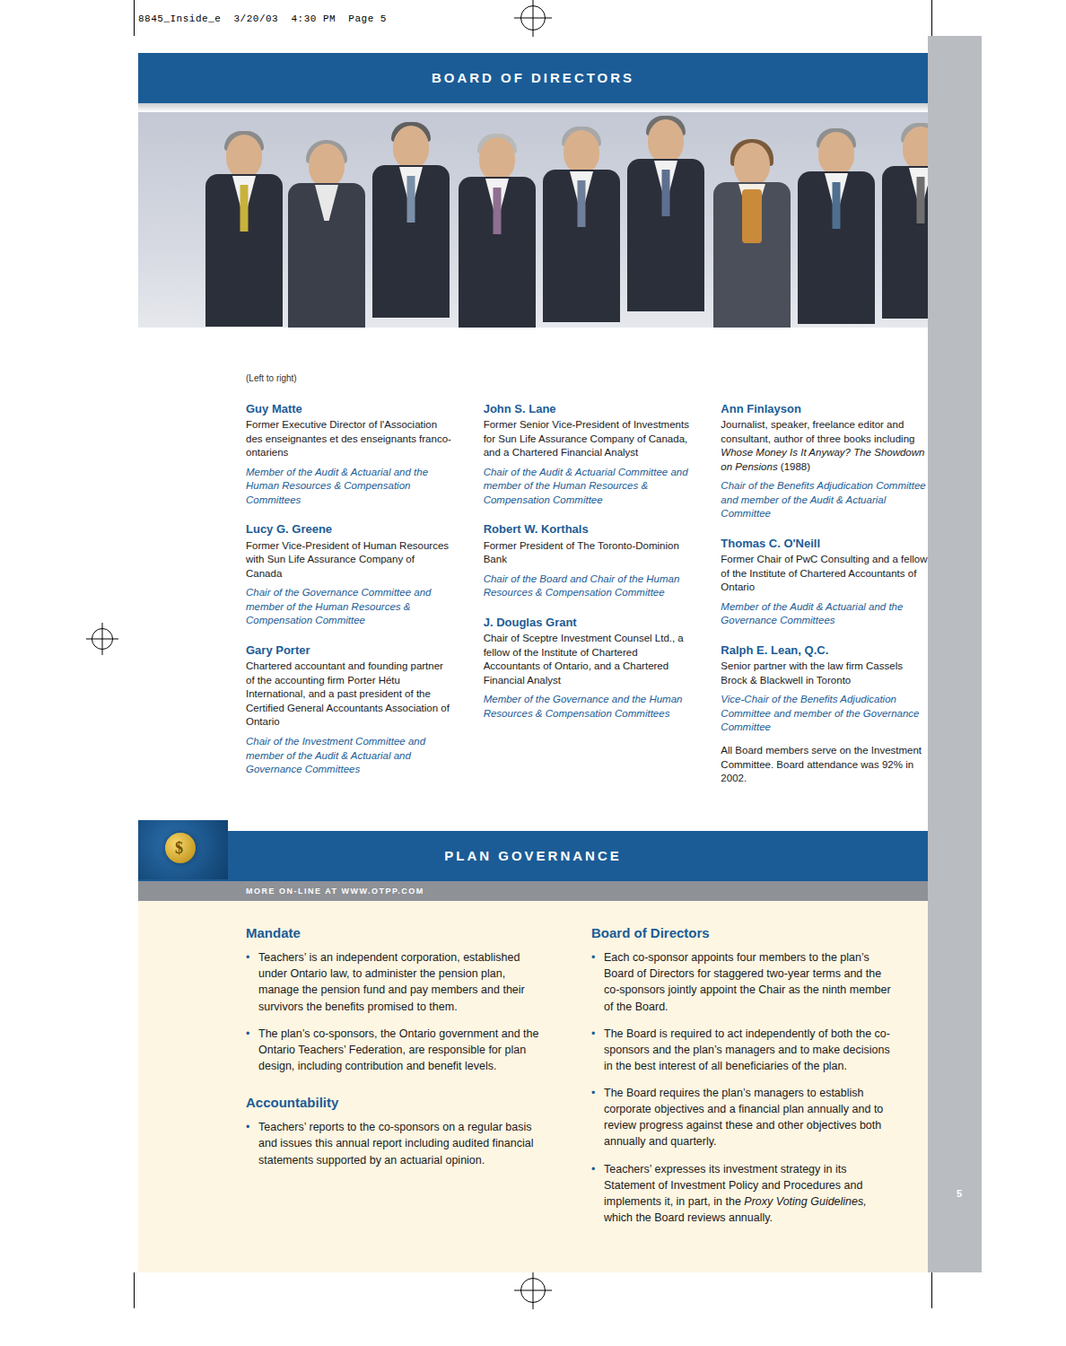8845_Inside_e 3/20/03 4:30 PM Page 5
5
BOARD OF DIRECTORS
(Left to right)
Guy Matte
Former Executive Director of l'Association des enseignantes et des enseignants franco-ontariens
Member of the Audit & Actuarial and the Human Resources & Compensation Committees
Lucy G. Greene
Former Vice-President of Human Resources with Sun Life Assurance Company of Canada
Chair of the Governance Committee and member of the Human Resources & Compensation Committee
Gary Porter
Chartered accountant and founding partner of the accounting firm Porter Hétu International, and a past president of the Certified General Accountants Association of Ontario
Chair of the Investment Committee and member of the Audit & Actuarial and Governance Committees
John S. Lane
Former Senior Vice-President of Investments for Sun Life Assurance Company of Canada, and a Chartered Financial Analyst
Chair of the Audit & Actuarial Committee and member of the Human Resources & Compensation Committee
Robert W. Korthals
Former President of The Toronto-Dominion Bank
Chair of the Board and Chair of the Human Resources & Compensation Committee
J. Douglas Grant
Chair of Sceptre Investment Counsel Ltd., a fellow of the Institute of Chartered Accountants of Ontario, and a Chartered Financial Analyst
Member of the Governance and the Human Resources & Compensation Committees
Ann Finlayson
Journalist, speaker, freelance editor and consultant, author of three books including Whose Money Is It Anyway? The Showdown on Pensions (1988)
Chair of the Benefits Adjudication Committee and member of the Audit & Actuarial Committee
Thomas C. O'Neill
Former Chair of PwC Consulting and a fellow of the Institute of Chartered Accountants of Ontario
Member of the Audit & Actuarial and the Governance Committees
Ralph E. Lean, Q.C.
Senior partner with the law firm Cassels Brock & Blackwell in Toronto
Vice-Chair of the Benefits Adjudication Committee and member of the Governance Committee
All Board members serve on the Investment Committee. Board attendance was 92% in 2002.
PLAN GOVERNANCE
MORE ON-LINE AT WWW.OTPP.COM
Mandate
Teachers’ is an independent corporation, established under Ontario law, to administer the pension plan, manage the pension fund and pay members and their survivors the benefits promised to them.
The plan’s co-sponsors, the Ontario government and the Ontario Teachers’ Federation, are responsible for plan design, including contribution and benefit levels.
Accountability
Teachers’ reports to the co-sponsors on a regular basis and issues this annual report including audited financial statements supported by an actuarial opinion.
Board of Directors
Each co-sponsor appoints four members to the plan’s Board of Directors for staggered two-year terms and the co-sponsors jointly appoint the Chair as the ninth member of the Board.
The Board is required to act independently of both the co-sponsors and the plan’s managers and to make decisions in the best interest of all beneficiaries of the plan.
The Board requires the plan’s managers to establish corporate objectives and a financial plan annually and to review progress against these and other objectives both annually and quarterly.
Teachers’ expresses its investment strategy in its Statement of Investment Policy and Procedures and implements it, in part, in the Proxy Voting Guidelines, which the Board reviews annually.